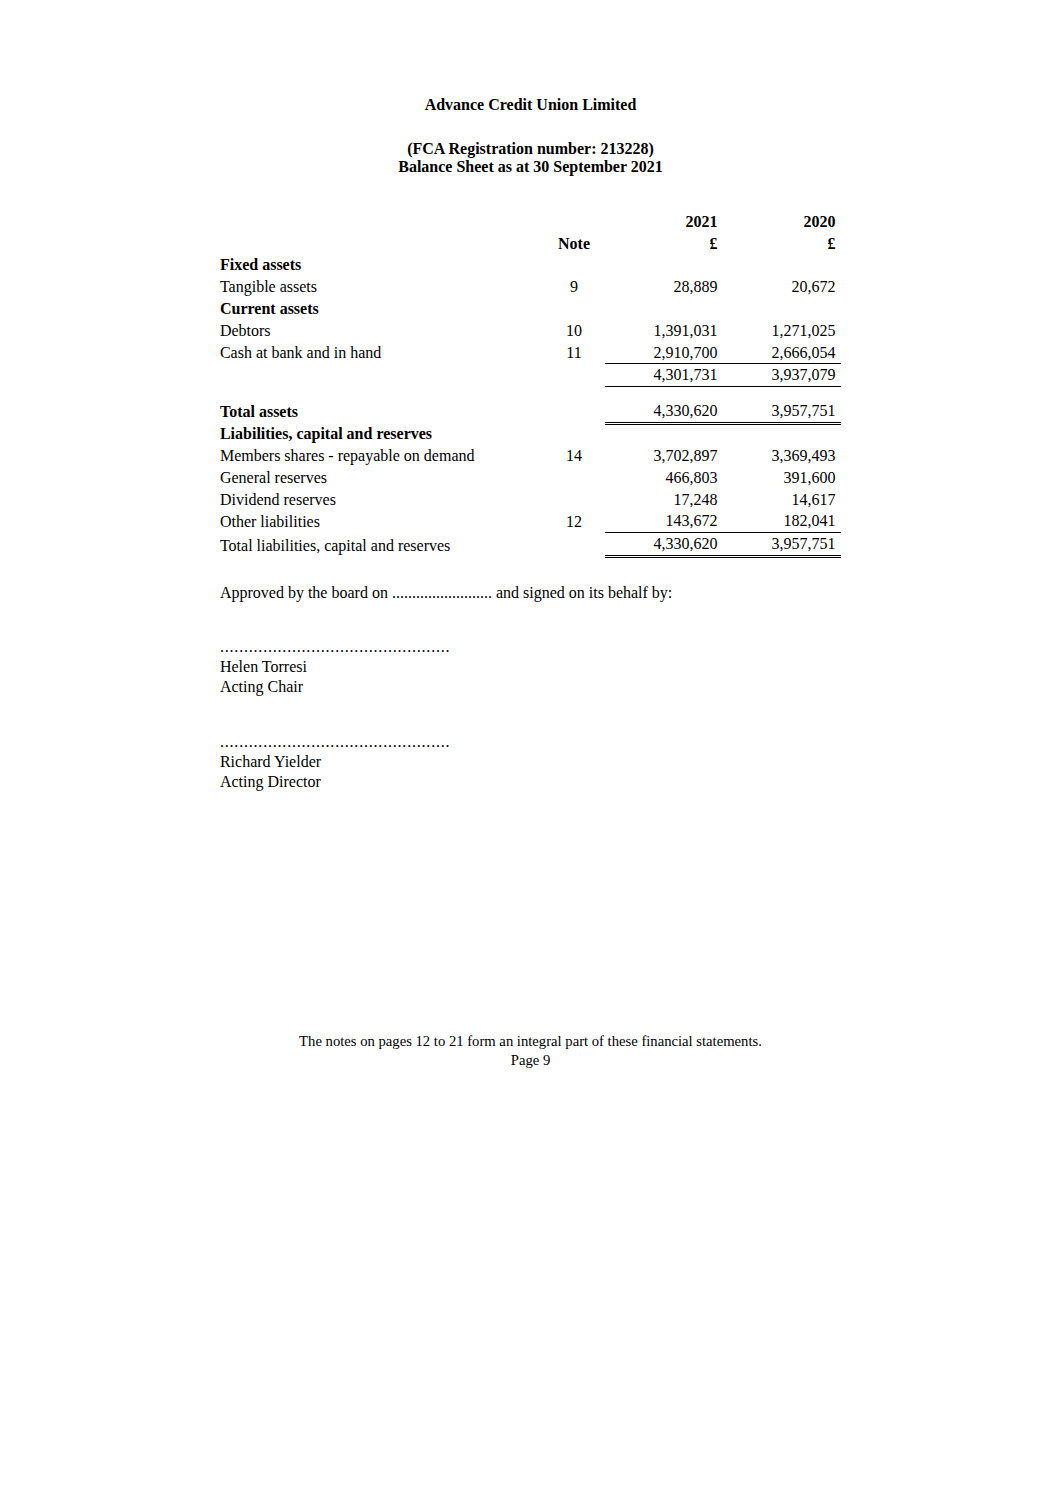Advance Credit Union Limited
(FCA Registration number: 213228)
Balance Sheet as at 30 September 2021
| | | 2021 | 2020 |
| | Note | £ | £ |
| Fixed assets | | | |
| Tangible assets | 9 | 28,889 | 20,672 |
| Current assets | | | |
| Debtors | 10 | 1,391,031 | 1,271,025 |
| Cash at bank and in hand | 11 | 2,910,700 | 2,666,054 |
| | | 4,301,731 | 3,937,079 |
| Total assets | | 4,330,620 | 3,957,751 |
| Liabilities, capital and reserves | | | |
| Members shares - repayable on demand | 14 | 3,702,897 | 3,369,493 |
| General reserves | | 466,803 | 391,600 |
| Dividend reserves | | 17,248 | 14,617 |
| Other liabilities | 12 | 143,672 | 182,041 |
| Total liabilities, capital and reserves | | 4,330,620 | 3,957,751 |
Approved by the board on ......................... and signed on its behalf by:
................................................
Helen Torresi
Acting Chair
................................................
Richard Yielder
Acting Director
The notes on pages 12 to 21 form an integral part of these financial statements.
Page 9